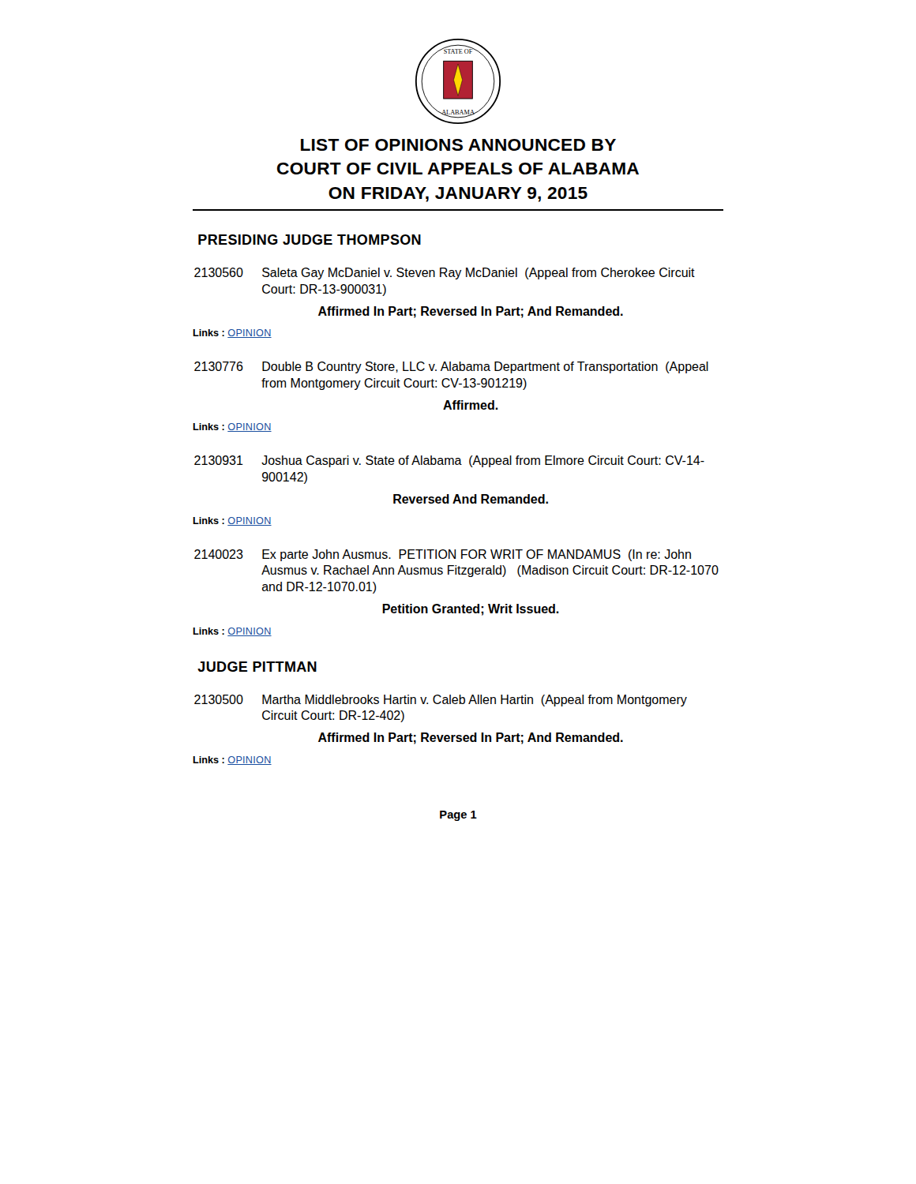LIST OF OPINIONS ANNOUNCED BY
COURT OF CIVIL APPEALS OF ALABAMA
ON FRIDAY, JANUARY 9, 2015
PRESIDING JUDGE THOMPSON
2130560
Saleta Gay McDaniel v. Steven Ray McDaniel (Appeal from Cherokee Circuit Court: DR-13-900031)
Affirmed In Part; Reversed In Part; And Remanded.
Links : OPINION
2130776
Double B Country Store, LLC v. Alabama Department of Transportation (Appeal from Montgomery Circuit Court: CV-13-901219)
Affirmed.
Links : OPINION
2130931
Joshua Caspari v. State of Alabama (Appeal from Elmore Circuit Court: CV-14-900142)
Reversed And Remanded.
Links : OPINION
2140023
Ex parte John Ausmus. PETITION FOR WRIT OF MANDAMUS (In re: John Ausmus v. Rachael Ann Ausmus Fitzgerald) (Madison Circuit Court: DR-12-1070 and DR-12-1070.01)
Petition Granted; Writ Issued.
Links : OPINION
JUDGE PITTMAN
2130500
Martha Middlebrooks Hartin v. Caleb Allen Hartin (Appeal from Montgomery Circuit Court: DR-12-402)
Affirmed In Part; Reversed In Part; And Remanded.
Links : OPINION
Page 1